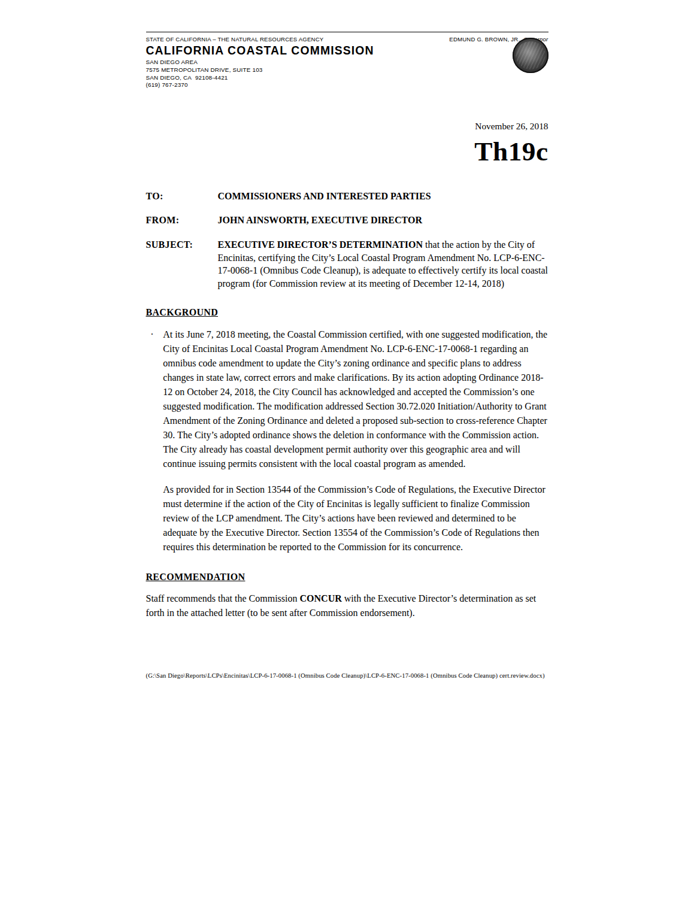STATE OF CALIFORNIA – THE NATURAL RESOURCES AGENCY
EDMUND G. BROWN, JR., Governor
CALIFORNIA COASTAL COMMISSION
SAN DIEGO AREA
7575 METROPOLITAN DRIVE, SUITE 103
SAN DIEGO, CA 92108-4421
(619) 767-2370
November 26, 2018
Th19c
TO:
COMMISSIONERS AND INTERESTED PARTIES
FROM:
JOHN AINSWORTH, EXECUTIVE DIRECTOR
SUBJECT:
EXECUTIVE DIRECTOR’S DETERMINATION that the action by the City of Encinitas, certifying the City’s Local Coastal Program Amendment No. LCP-6-ENC-17-0068-1 (Omnibus Code Cleanup), is adequate to effectively certify its local coastal program (for Commission review at its meeting of December 12-14, 2018)
BACKGROUND
At its June 7, 2018 meeting, the Coastal Commission certified, with one suggested modification, the City of Encinitas Local Coastal Program Amendment No. LCP-6-ENC-17-0068-1 regarding an omnibus code amendment to update the City’s zoning ordinance and specific plans to address changes in state law, correct errors and make clarifications. By its action adopting Ordinance 2018-12 on October 24, 2018, the City Council has acknowledged and accepted the Commission’s one suggested modification. The modification addressed Section 30.72.020 Initiation/Authority to Grant Amendment of the Zoning Ordinance and deleted a proposed sub-section to cross-reference Chapter 30. The City’s adopted ordinance shows the deletion in conformance with the Commission action. The City already has coastal development permit authority over this geographic area and will continue issuing permits consistent with the local coastal program as amended.
As provided for in Section 13544 of the Commission’s Code of Regulations, the Executive Director must determine if the action of the City of Encinitas is legally sufficient to finalize Commission review of the LCP amendment. The City’s actions have been reviewed and determined to be adequate by the Executive Director. Section 13554 of the Commission’s Code of Regulations then requires this determination be reported to the Commission for its concurrence.
RECOMMENDATION
Staff recommends that the Commission CONCUR with the Executive Director’s determination as set forth in the attached letter (to be sent after Commission endorsement).
(G:\San Diego\Reports\LCPs\Encinitas\LCP-6-17-0068-1 (Omnibus Code Cleanup)\LCP-6-ENC-17-0068-1 (Omnibus Code Cleanup) cert.review.docx)